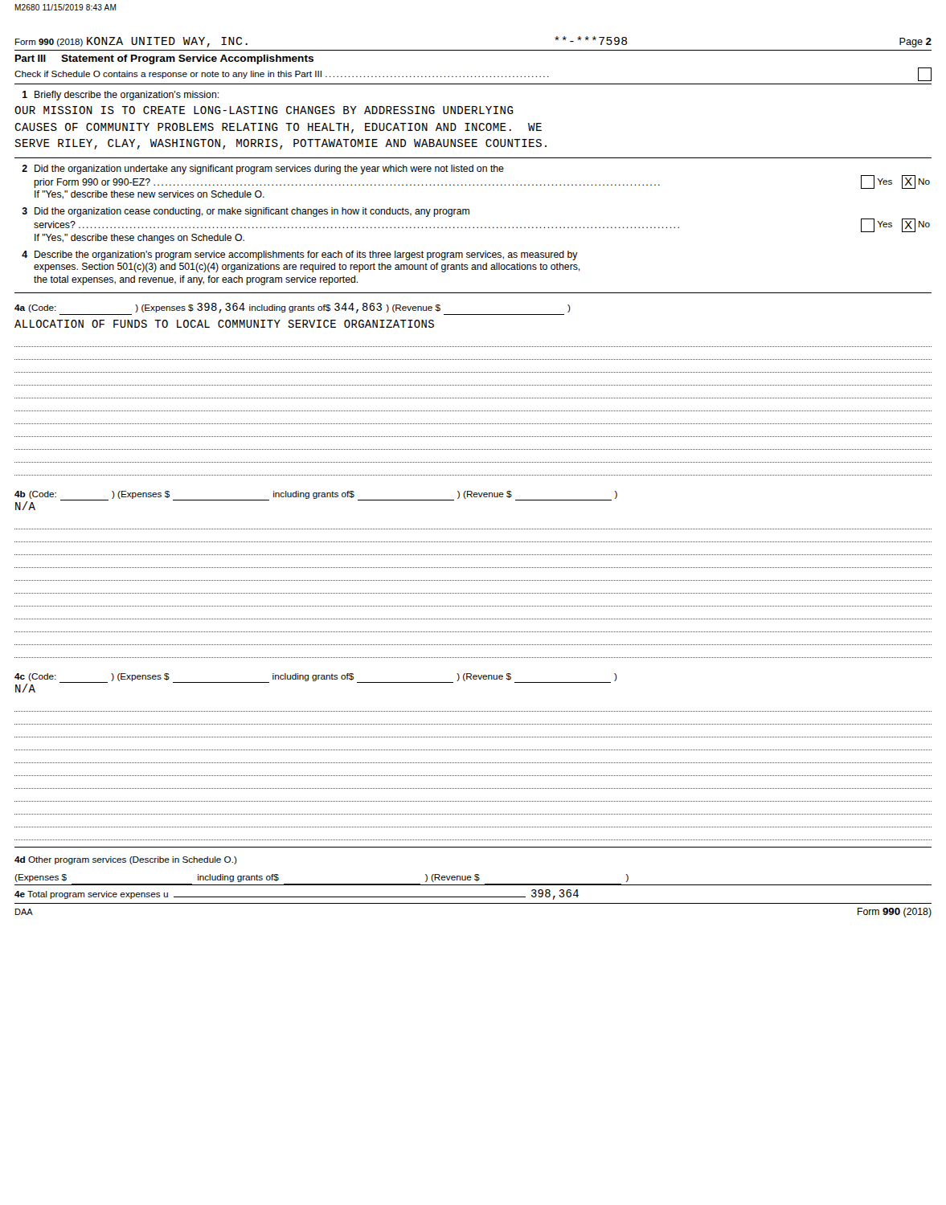M2680 11/15/2019 8:43 AM
Form 990 (2018) KONZA UNITED WAY, INC.
**-***7598
Page 2
Part III
Statement of Program Service Accomplishments
Check if Schedule O contains a response or note to any line in this Part III ...........................................................
1
Briefly describe the organization's mission:
OUR MISSION IS TO CREATE LONG-LASTING CHANGES BY ADDRESSING UNDERLYING
CAUSES OF COMMUNITY PROBLEMS RELATING TO HEALTH, EDUCATION AND INCOME. WE
SERVE RILEY, CLAY, WASHINGTON, MORRIS, POTTAWATOMIE AND WABAUNSEE COUNTIES.
2
Did the organization undertake any significant program services during the year which were not listed on the
prior Form 990 or 990-EZ? .................................................................................................................................
Yes No
If "Yes," describe these new services on Schedule O.
3
Did the organization cease conducting, or make significant changes in how it conducts, any program
services? .........................................................................................................................................................
Yes No
If "Yes," describe these changes on Schedule O.
4
Describe the organization's program service accomplishments for each of its three largest program services, as measured by
expenses. Section 501(c)(3) and 501(c)(4) organizations are required to report the amount of grants and allocations to others,
the total expenses, and revenue, if any, for each program service reported.
4a (Code: ) (Expenses $ 398,364 including grants of$ 344,863 ) (Revenue $ )
ALLOCATION OF FUNDS TO LOCAL COMMUNITY SERVICE ORGANIZATIONS
4b (Code: ) (Expenses $ including grants of$ ) (Revenue $ )
N/A
4c (Code: ) (Expenses $ including grants of$ ) (Revenue $ )
N/A
4d Other program services (Describe in Schedule O.)
(Expenses $ including grants of$ ) (Revenue $ )
4e Total program service expenses u 398,364
DAA
Form 990 (2018)